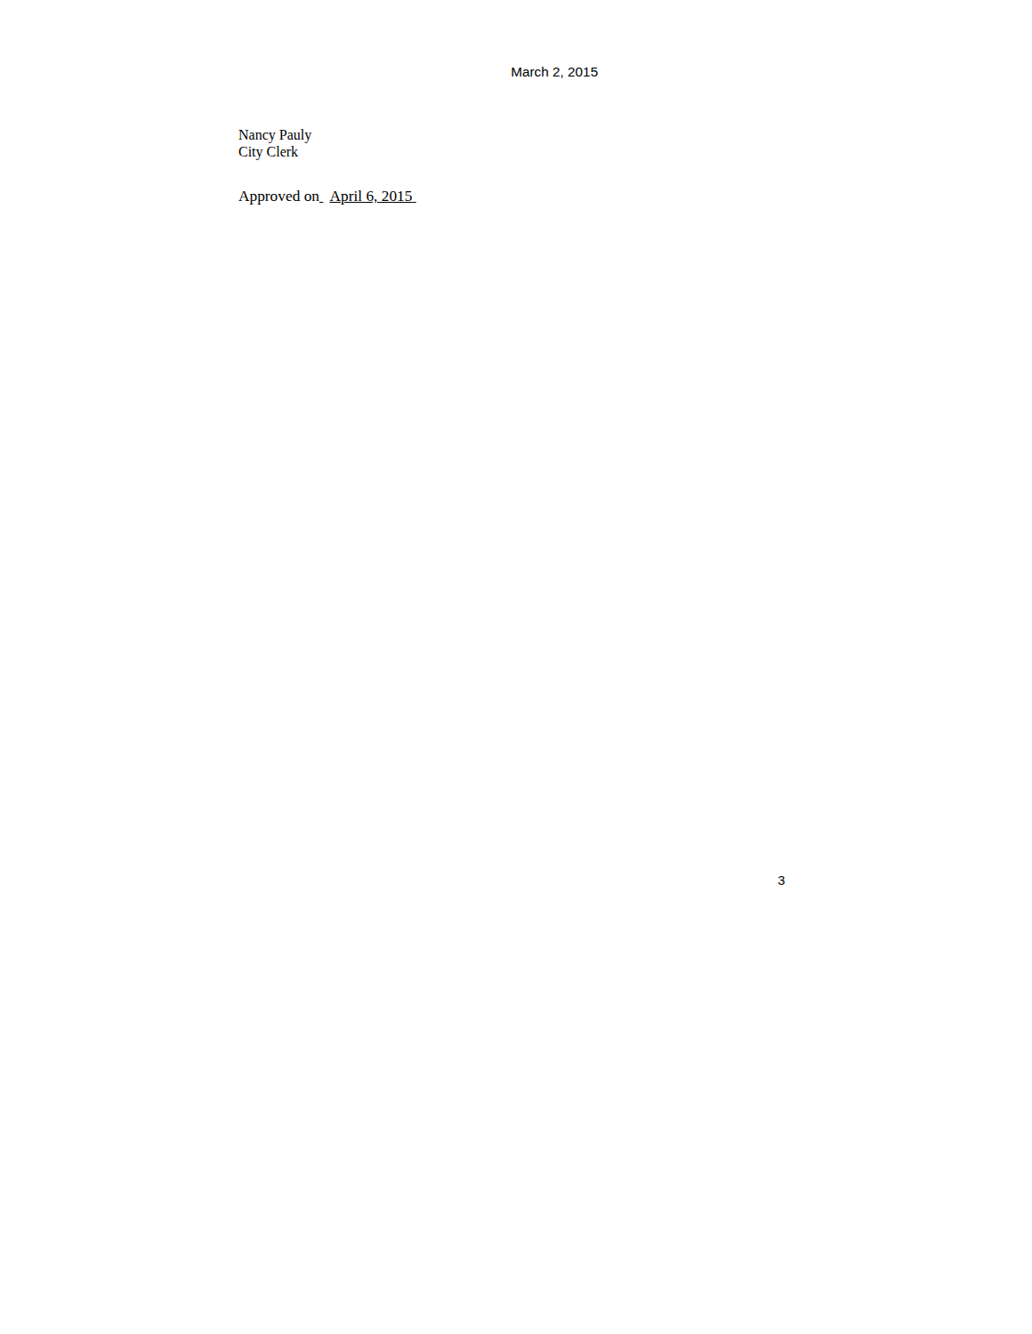March 2, 2015
Nancy Pauly City Clerk
Approved on April 6, 2015
3